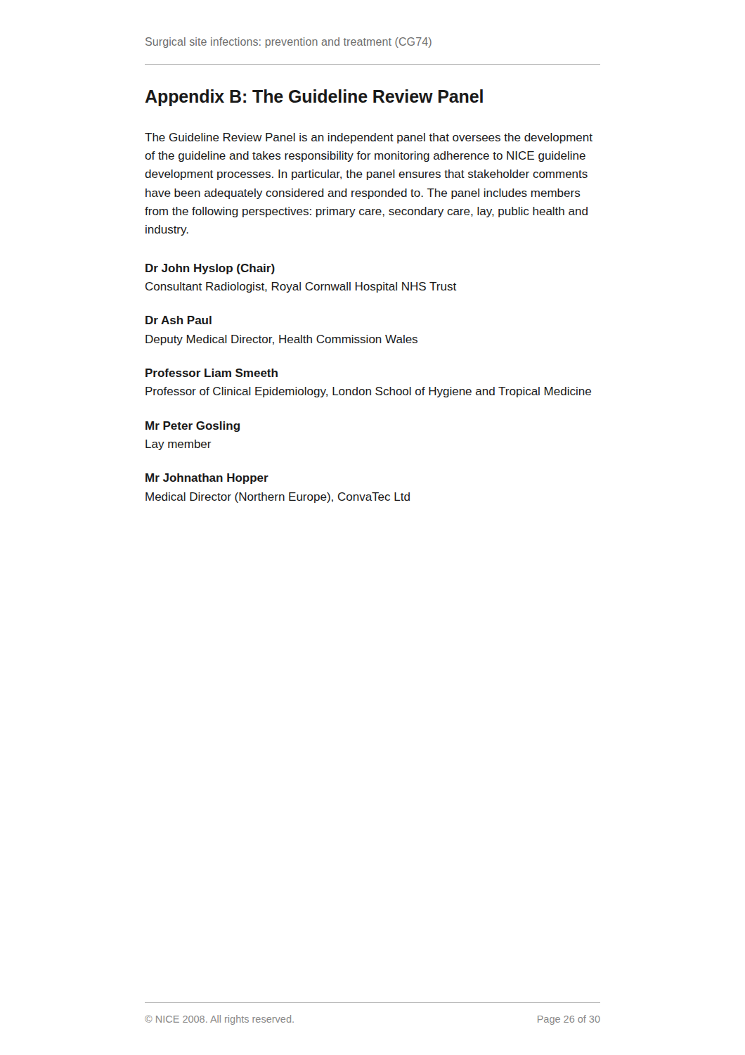Surgical site infections: prevention and treatment (CG74)
Appendix B: The Guideline Review Panel
The Guideline Review Panel is an independent panel that oversees the development of the guideline and takes responsibility for monitoring adherence to NICE guideline development processes. In particular, the panel ensures that stakeholder comments have been adequately considered and responded to. The panel includes members from the following perspectives: primary care, secondary care, lay, public health and industry.
Dr John Hyslop (Chair) Consultant Radiologist, Royal Cornwall Hospital NHS Trust
Dr Ash Paul Deputy Medical Director, Health Commission Wales
Professor Liam Smeeth Professor of Clinical Epidemiology, London School of Hygiene and Tropical Medicine
Mr Peter Gosling Lay member
Mr Johnathan Hopper Medical Director (Northern Europe), ConvaTec Ltd
© NICE 2008. All rights reserved. Page 26 of 30